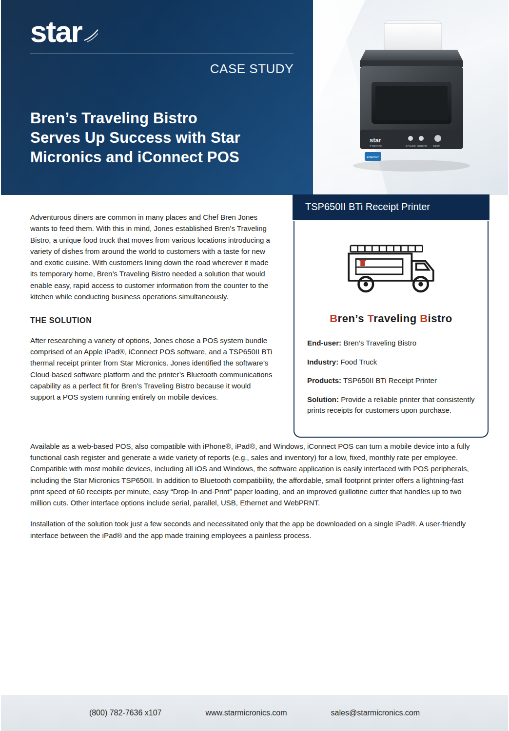star
CASE STUDY
Bren’s Traveling Bistro
Serves Up Success with Star
Micronics and iConnect POS
star TSP650II POWER ERROR FEED ENERGY
Adventurous diners are common in many places and Chef Bren Jones wants to feed them. With this in mind, Jones established Bren’s Traveling Bistro, a unique food truck that moves from various locations introducing a variety of dishes from around the world to customers with a taste for new and exotic cuisine. With customers lining down the road wherever it made its temporary home, Bren’s Traveling Bistro needed a solution that would enable easy, rapid access to customer information from the counter to the kitchen while conducting business operations simultaneously.
The Solution
After researching a variety of options, Jones chose a POS system bundle comprised of an Apple iPad®, iConnect POS software, and a TSP650II BTi thermal receipt printer from Star Micronics. Jones identified the software’s Cloud-based software platform and the printer’s Bluetooth communications capability as a perfect fit for Bren’s Traveling Bistro because it would support a POS system running entirely on mobile devices.
TSP650II BTi Receipt Printer
Bren’s Traveling Bistro
End-user: Bren’s Traveling Bistro
Industry: Food Truck
Products: TSP650II BTi Receipt Printer
Solution: Provide a reliable printer that consistently prints receipts for customers upon purchase.
Available as a web-based POS, also compatible with iPhone®, iPad®, and Windows, iConnect POS can turn a mobile device into a fully functional cash register and generate a wide variety of reports (e.g., sales and inventory) for a low, fixed, monthly rate per employee. Compatible with most mobile devices, including all iOS and Windows, the software application is easily interfaced with POS peripherals, including the Star Micronics TSP650II. In addition to Bluetooth compatibility, the affordable, small footprint printer offers a lightning-fast print speed of 60 receipts per minute, easy “Drop-In-and-Print” paper loading, and an improved guillotine cutter that handles up to two million cuts. Other interface options include serial, parallel, USB, Ethernet and WebPRNT.
Installation of the solution took just a few seconds and necessitated only that the app be downloaded on a single iPad®. A user-friendly interface between the iPad® and the app made training employees a painless process.
(800) 782-7636 x107 www.starmicronics.com sales@starmicronics.com